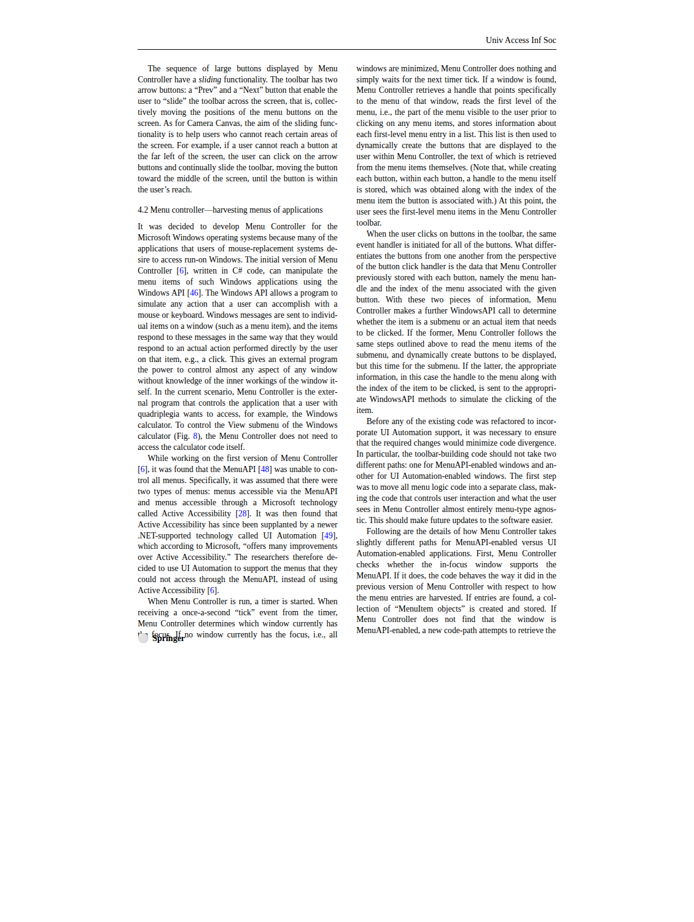Univ Access Inf Soc
The sequence of large buttons displayed by Menu Controller have a sliding functionality. The toolbar has two arrow buttons: a “Prev” and a “Next” button that enable the user to “slide” the toolbar across the screen, that is, collectively moving the positions of the menu buttons on the screen. As for Camera Canvas, the aim of the sliding functionality is to help users who cannot reach certain areas of the screen. For example, if a user cannot reach a button at the far left of the screen, the user can click on the arrow buttons and continually slide the toolbar, moving the button toward the middle of the screen, until the button is within the user’s reach.
4.2 Menu controller—harvesting menus of applications
It was decided to develop Menu Controller for the Microsoft Windows operating systems because many of the applications that users of mouse-replacement systems desire to access run-on Windows. The initial version of Menu Controller [6], written in C# code, can manipulate the menu items of such Windows applications using the Windows API [46]. The Windows API allows a program to simulate any action that a user can accomplish with a mouse or keyboard. Windows messages are sent to individual items on a window (such as a menu item), and the items respond to these messages in the same way that they would respond to an actual action performed directly by the user on that item, e.g., a click. This gives an external program the power to control almost any aspect of any window without knowledge of the inner workings of the window itself. In the current scenario, Menu Controller is the external program that controls the application that a user with quadriplegia wants to access, for example, the Windows calculator. To control the View submenu of the Windows calculator (Fig. 8), the Menu Controller does not need to access the calculator code itself.
While working on the first version of Menu Controller [6], it was found that the MenuAPI [48] was unable to control all menus. Specifically, it was assumed that there were two types of menus: menus accessible via the MenuAPI and menus accessible through a Microsoft technology called Active Accessibility [28]. It was then found that Active Accessibility has since been supplanted by a newer .NET-supported technology called UI Automation [49], which according to Microsoft, “offers many improvements over Active Accessibility.” The researchers therefore decided to use UI Automation to support the menus that they could not access through the MenuAPI, instead of using Active Accessibility [6].
When Menu Controller is run, a timer is started. When receiving a once-a-second “tick” event from the timer, Menu Controller determines which window currently has the focus. If no window currently has the focus, i.e., all windows are minimized, Menu Controller does nothing and simply waits for the next timer tick. If a window is found, Menu Controller retrieves a handle that points specifically to the menu of that window, reads the first level of the menu, i.e., the part of the menu visible to the user prior to clicking on any menu items, and stores information about each first-level menu entry in a list. This list is then used to dynamically create the buttons that are displayed to the user within Menu Controller, the text of which is retrieved from the menu items themselves. (Note that, while creating each button, within each button, a handle to the menu itself is stored, which was obtained along with the index of the menu item the button is associated with.) At this point, the user sees the first-level menu items in the Menu Controller toolbar.
When the user clicks on buttons in the toolbar, the same event handler is initiated for all of the buttons. What differentiates the buttons from one another from the perspective of the button click handler is the data that Menu Controller previously stored with each button, namely the menu handle and the index of the menu associated with the given button. With these two pieces of information, Menu Controller makes a further WindowsAPI call to determine whether the item is a submenu or an actual item that needs to be clicked. If the former, Menu Controller follows the same steps outlined above to read the menu items of the submenu, and dynamically create buttons to be displayed, but this time for the submenu. If the latter, the appropriate information, in this case the handle to the menu along with the index of the item to be clicked, is sent to the appropriate WindowsAPI methods to simulate the clicking of the item.
Before any of the existing code was refactored to incorporate UI Automation support, it was necessary to ensure that the required changes would minimize code divergence. In particular, the toolbar-building code should not take two different paths: one for MenuAPI-enabled windows and another for UI Automation-enabled windows. The first step was to move all menu logic code into a separate class, making the code that controls user interaction and what the user sees in Menu Controller almost entirely menu-type agnostic. This should make future updates to the software easier.
Following are the details of how Menu Controller takes slightly different paths for MenuAPI-enabled versus UI Automation-enabled applications. First, Menu Controller checks whether the in-focus window supports the MenuAPI. If it does, the code behaves the way it did in the previous version of Menu Controller with respect to how the menu entries are harvested. If entries are found, a collection of “MenuItem objects” is created and stored. If Menu Controller does not find that the window is MenuAPI-enabled, a new code-path attempts to retrieve the
⚪Springer